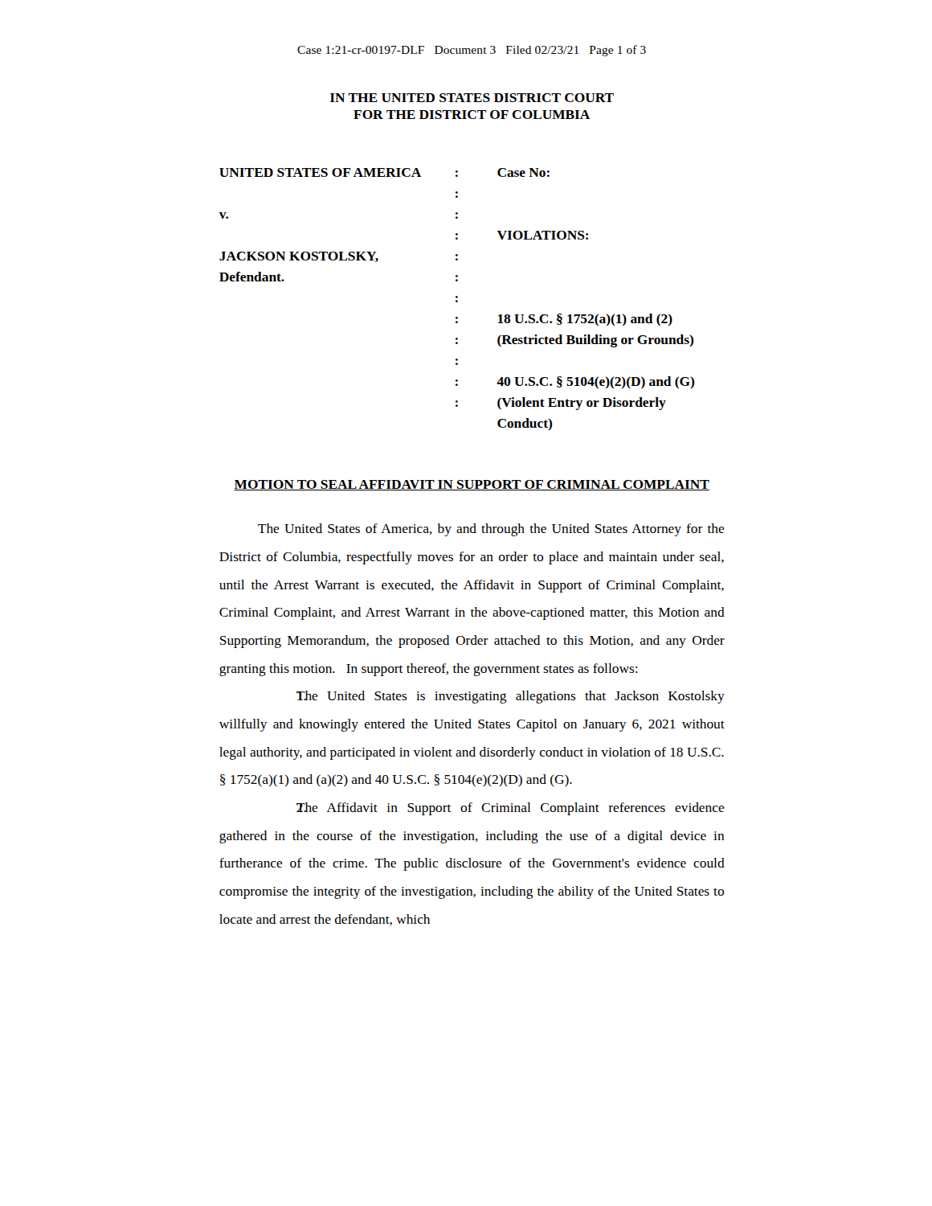Case 1:21-cr-00197-DLF Document 3 Filed 02/23/21 Page 1 of 3
IN THE UNITED STATES DISTRICT COURT
FOR THE DISTRICT OF COLUMBIA
| UNITED STATES OF AMERICA | : | Case No: |
| | : | |
| v. | : | |
| | : | VIOLATIONS: |
| JACKSON KOSTOLSKY, | : | |
| Defendant. | : | |
| | : | |
| | : | 18 U.S.C. § 1752(a)(1) and (2) |
| | : | (Restricted Building or Grounds) |
| | : | |
| | : | 40 U.S.C. § 5104(e)(2)(D) and (G) |
| | : | (Violent Entry or Disorderly Conduct) |
MOTION TO SEAL AFFIDAVIT IN SUPPORT OF CRIMINAL COMPLAINT
The United States of America, by and through the United States Attorney for the District of Columbia, respectfully moves for an order to place and maintain under seal, until the Arrest Warrant is executed, the Affidavit in Support of Criminal Complaint, Criminal Complaint, and Arrest Warrant in the above-captioned matter, this Motion and Supporting Memorandum, the proposed Order attached to this Motion, and any Order granting this motion. In support thereof, the government states as follows:
1. The United States is investigating allegations that Jackson Kostolsky willfully and knowingly entered the United States Capitol on January 6, 2021 without legal authority, and participated in violent and disorderly conduct in violation of 18 U.S.C. § 1752(a)(1) and (a)(2) and 40 U.S.C. § 5104(e)(2)(D) and (G).
2. The Affidavit in Support of Criminal Complaint references evidence gathered in the course of the investigation, including the use of a digital device in furtherance of the crime. The public disclosure of the Government's evidence could compromise the integrity of the investigation, including the ability of the United States to locate and arrest the defendant, which